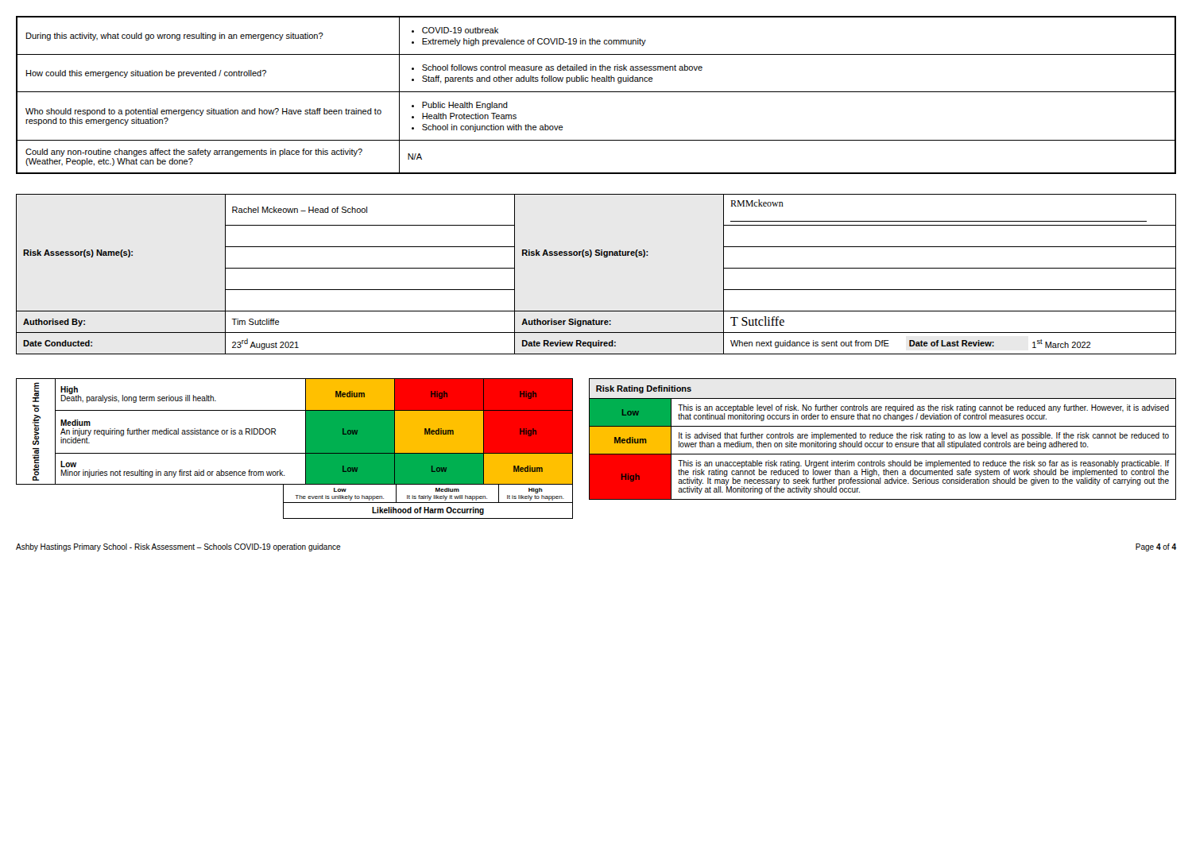| During this activity, what could go wrong resulting in an emergency situation? | COVID-19 outbreak Extremely high prevalence of COVID-19 in the community |
| How could this emergency situation be prevented / controlled? | School follows control measure as detailed in the risk assessment above Staff, parents and other adults follow public health guidance |
| Who should respond to a potential emergency situation and how? Have staff been trained to respond to this emergency situation? | Public Health England Health Protection Teams School in conjunction with the above |
| Could any non-routine changes affect the safety arrangements in place for this activity? (Weather, People, etc.) What can be done? | N/A |
| Risk Assessor(s) Name(s): | Rachel Mckeown – Head of School | Risk Assessor(s) Signature(s): | RMMckeown |
| Authorised By: | Tim Sutcliffe | Authoriser Signature: | T Sutcliffe |
| Date Conducted: | 23 rd August 2021 | Date Review Required: | / When next guidance is sent out from DfE / Date of Last Review: / 1 st March 2022 / |
| Potential Severity of Harm | High Death, paralysis, long term serious ill health. | Medium | High | High |
| Medium An injury requiring further medical assistance or is a RIDDOR incident. | Low | Medium | High |
| Low Minor injuries not resulting in any first aid or absence from work. | Low | Low | Medium |
| Low The event is unlikely to happen. | Medium It is fairly likely it will happen. | High It is likely to happen. |
| Likelihood of Harm Occurring |
| Risk Rating Definitions |
| --- |
| Low | This is an acceptable level of risk. No further controls are required as the risk rating cannot be reduced any further. However, it is advised that continual monitoring occurs in order to ensure that no changes / deviation of control measures occur. |
| Medium | It is advised that further controls are implemented to reduce the risk rating to as low a level as possible. If the risk cannot be reduced to lower than a medium, then on site monitoring should occur to ensure that all stipulated controls are being adhered to. |
| High | This is an unacceptable risk rating. Urgent interim controls should be implemented to reduce the risk so far as is reasonably practicable. If the risk rating cannot be reduced to lower than a High, then a documented safe system of work should be implemented to control the activity. It may be necessary to seek further professional advice. Serious consideration should be given to the validity of carrying out the activity at all. Monitoring of the activity should occur. |
Ashby Hastings Primary School - Risk Assessment – Schools COVID-19 operation guidance Page 4 of 4